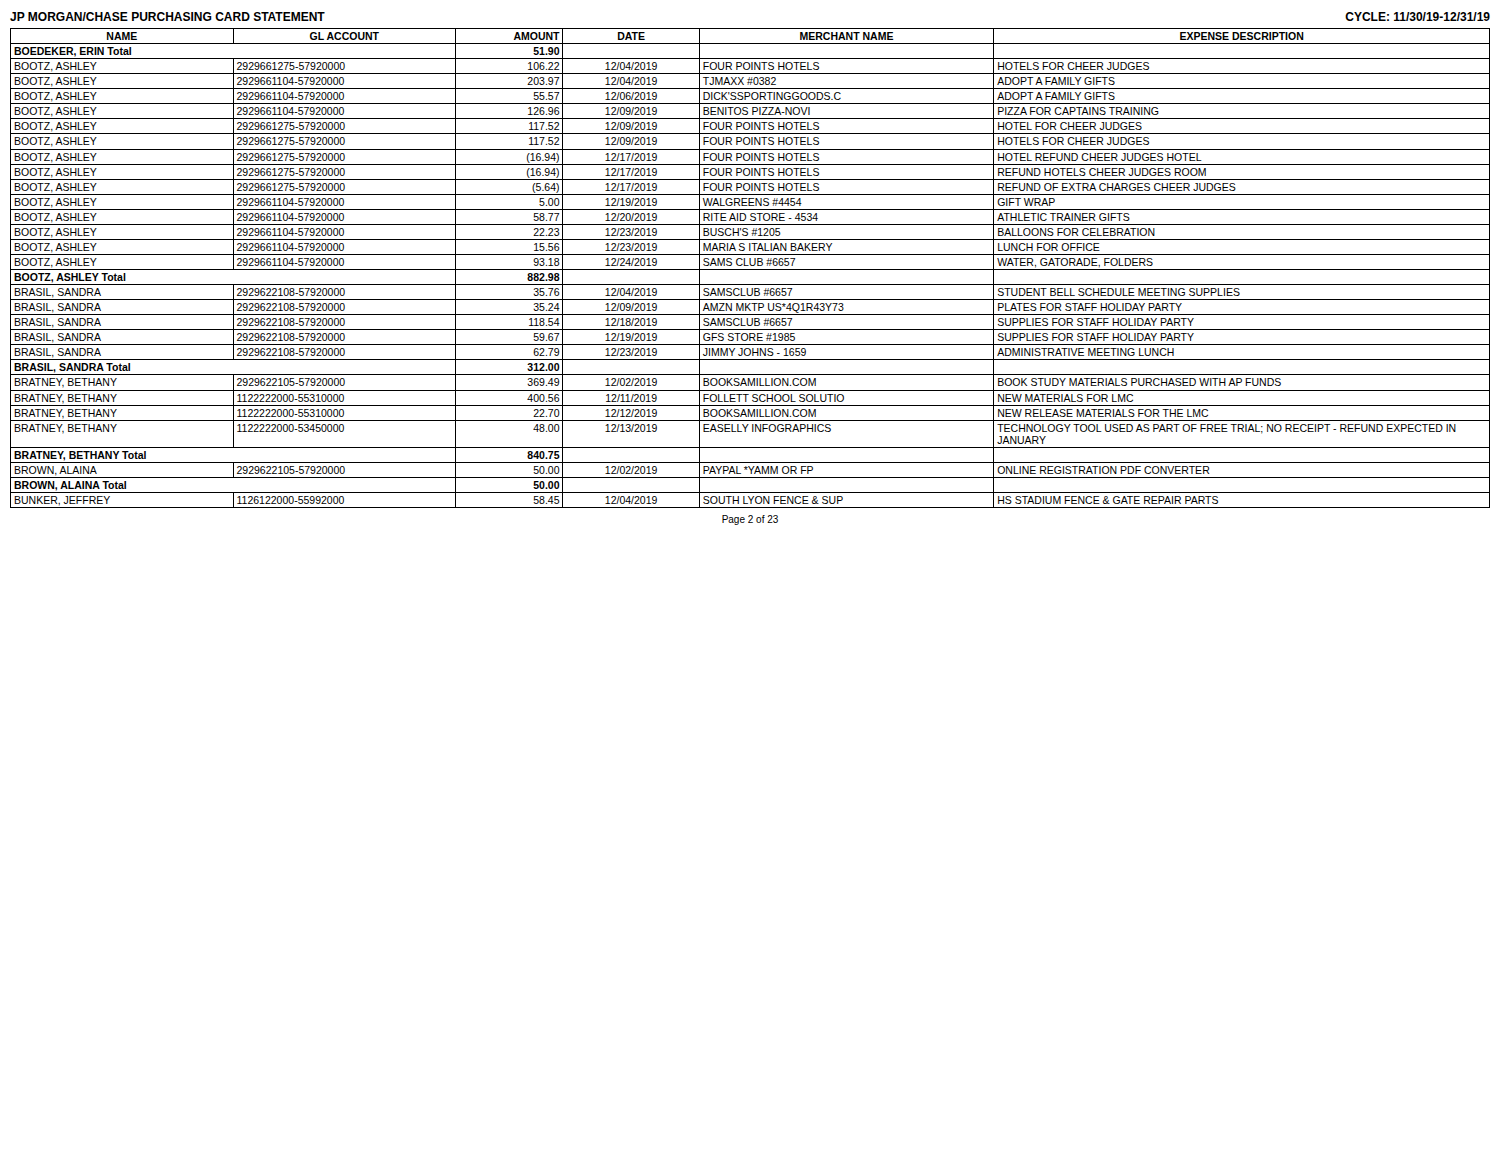JP MORGAN/CHASE PURCHASING CARD STATEMENT CYCLE: 11/30/19-12/31/19
| NAME | GL ACCOUNT | AMOUNT | DATE | MERCHANT NAME | EXPENSE DESCRIPTION |
| --- | --- | --- | --- | --- | --- |
| BOEDEKER, ERIN Total | 51.90 | | | |
| BOOTZ, ASHLEY | 2929661275-57920000 | 106.22 | 12/04/2019 | FOUR POINTS HOTELS | HOTELS FOR CHEER JUDGES |
| BOOTZ, ASHLEY | 2929661104-57920000 | 203.97 | 12/04/2019 | TJMAXX #0382 | ADOPT A FAMILY GIFTS |
| BOOTZ, ASHLEY | 2929661104-57920000 | 55.57 | 12/06/2019 | DICK'SSPORTINGGOODS.C | ADOPT A FAMILY GIFTS |
| BOOTZ, ASHLEY | 2929661104-57920000 | 126.96 | 12/09/2019 | BENITOS PIZZA-NOVI | PIZZA FOR CAPTAINS TRAINING |
| BOOTZ, ASHLEY | 2929661275-57920000 | 117.52 | 12/09/2019 | FOUR POINTS HOTELS | HOTEL FOR CHEER JUDGES |
| BOOTZ, ASHLEY | 2929661275-57920000 | 117.52 | 12/09/2019 | FOUR POINTS HOTELS | HOTELS FOR CHEER JUDGES |
| BOOTZ, ASHLEY | 2929661275-57920000 | (16.94) | 12/17/2019 | FOUR POINTS HOTELS | HOTEL REFUND CHEER JUDGES HOTEL |
| BOOTZ, ASHLEY | 2929661275-57920000 | (16.94) | 12/17/2019 | FOUR POINTS HOTELS | REFUND HOTELS CHEER JUDGES ROOM |
| BOOTZ, ASHLEY | 2929661275-57920000 | (5.64) | 12/17/2019 | FOUR POINTS HOTELS | REFUND OF EXTRA CHARGES CHEER JUDGES |
| BOOTZ, ASHLEY | 2929661104-57920000 | 5.00 | 12/19/2019 | WALGREENS #4454 | GIFT WRAP |
| BOOTZ, ASHLEY | 2929661104-57920000 | 58.77 | 12/20/2019 | RITE AID STORE - 4534 | ATHLETIC TRAINER GIFTS |
| BOOTZ, ASHLEY | 2929661104-57920000 | 22.23 | 12/23/2019 | BUSCH'S #1205 | BALLOONS FOR CELEBRATION |
| BOOTZ, ASHLEY | 2929661104-57920000 | 15.56 | 12/23/2019 | MARIA S ITALIAN BAKERY | LUNCH FOR OFFICE |
| BOOTZ, ASHLEY | 2929661104-57920000 | 93.18 | 12/24/2019 | SAMS CLUB #6657 | WATER, GATORADE, FOLDERS |
| BOOTZ, ASHLEY Total | 882.98 | | | |
| BRASIL, SANDRA | 2929622108-57920000 | 35.76 | 12/04/2019 | SAMSCLUB #6657 | STUDENT BELL SCHEDULE MEETING SUPPLIES |
| BRASIL, SANDRA | 2929622108-57920000 | 35.24 | 12/09/2019 | AMZN MKTP US*4Q1R43Y73 | PLATES FOR STAFF HOLIDAY PARTY |
| BRASIL, SANDRA | 2929622108-57920000 | 118.54 | 12/18/2019 | SAMSCLUB #6657 | SUPPLIES FOR STAFF HOLIDAY PARTY |
| BRASIL, SANDRA | 2929622108-57920000 | 59.67 | 12/19/2019 | GFS STORE #1985 | SUPPLIES FOR STAFF HOLIDAY PARTY |
| BRASIL, SANDRA | 2929622108-57920000 | 62.79 | 12/23/2019 | JIMMY JOHNS - 1659 | ADMINISTRATIVE MEETING LUNCH |
| BRASIL, SANDRA Total | 312.00 | | | |
| BRATNEY, BETHANY | 2929622105-57920000 | 369.49 | 12/02/2019 | BOOKSAMILLION.COM | BOOK STUDY MATERIALS PURCHASED WITH AP FUNDS |
| BRATNEY, BETHANY | 1122222000-55310000 | 400.56 | 12/11/2019 | FOLLETT SCHOOL SOLUTIO | NEW MATERIALS FOR LMC |
| BRATNEY, BETHANY | 1122222000-55310000 | 22.70 | 12/12/2019 | BOOKSAMILLION.COM | NEW RELEASE MATERIALS FOR THE LMC |
| BRATNEY, BETHANY | 1122222000-53450000 | 48.00 | 12/13/2019 | EASELLY INFOGRAPHICS | TECHNOLOGY TOOL USED AS PART OF FREE TRIAL; NO RECEIPT - REFUND EXPECTED IN JANUARY |
| BRATNEY, BETHANY Total | 840.75 | | | |
| BROWN, ALAINA | 2929622105-57920000 | 50.00 | 12/02/2019 | PAYPAL *YAMM OR FP | ONLINE REGISTRATION PDF CONVERTER |
| BROWN, ALAINA Total | 50.00 | | | |
| BUNKER, JEFFREY | 1126122000-55992000 | 58.45 | 12/04/2019 | SOUTH LYON FENCE & SUP | HS STADIUM FENCE & GATE REPAIR PARTS |
Page 2 of 23